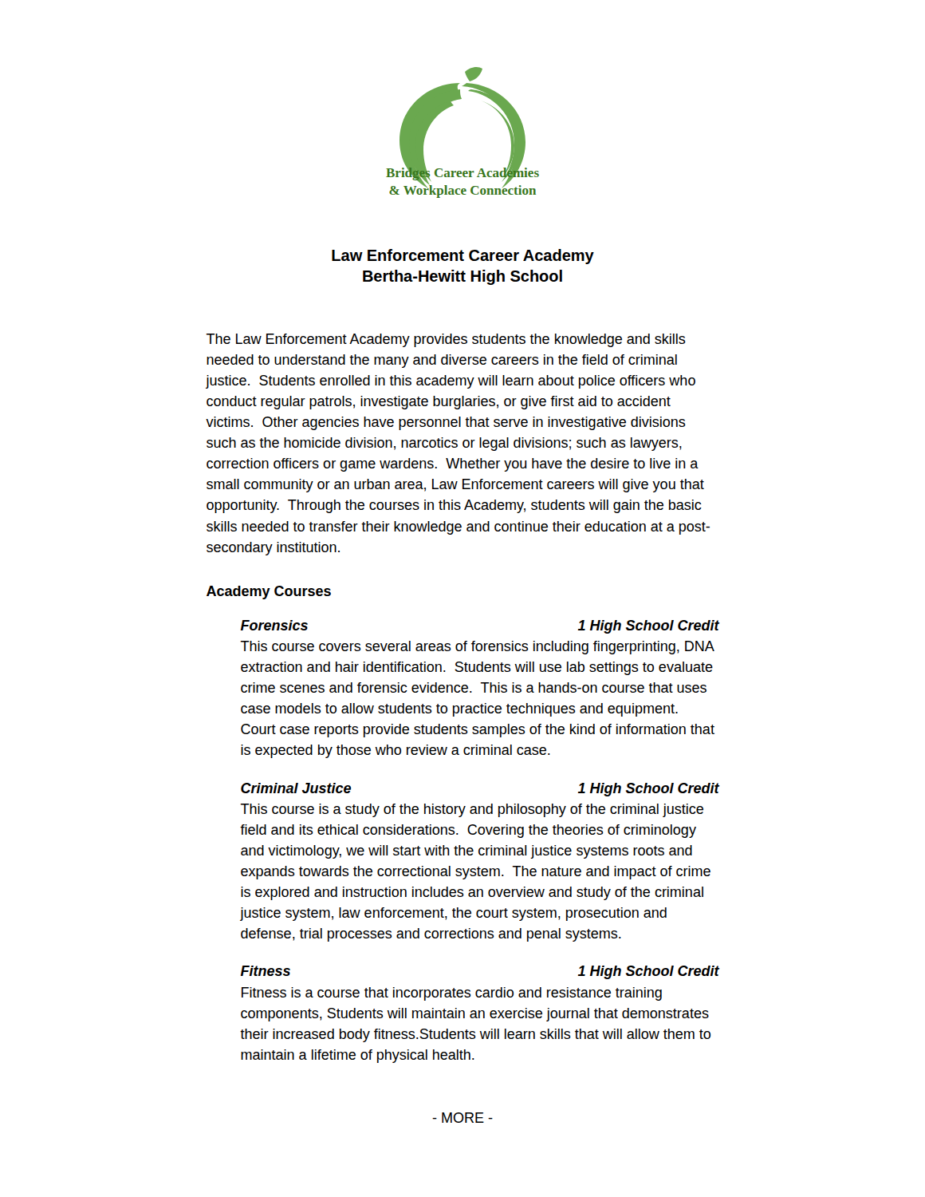Bridges Career Academies & Workplace Connection
Law Enforcement Career AcademyBertha-Hewitt High School
The Law Enforcement Academy provides students the knowledge and skills needed to understand the many and diverse careers in the field of criminal justice. Students enrolled in this academy will learn about police officers who conduct regular patrols, investigate burglaries, or give first aid to accident victims. Other agencies have personnel that serve in investigative divisions such as the homicide division, narcotics or legal divisions; such as lawyers, correction officers or game wardens. Whether you have the desire to live in a small community or an urban area, Law Enforcement careers will give you that opportunity. Through the courses in this Academy, students will gain the basic skills needed to transfer their knowledge and continue their education at a post-secondary institution.
Academy Courses
Forensics 1 High School Credit
This course covers several areas of forensics including fingerprinting, DNA extraction and hair identification. Students will use lab settings to evaluate crime scenes and forensic evidence. This is a hands-on course that uses case models to allow students to practice techniques and equipment. Court case reports provide students samples of the kind of information that is expected by those who review a criminal case.
Criminal Justice 1 High School Credit
This course is a study of the history and philosophy of the criminal justice field and its ethical considerations. Covering the theories of criminology and victimology, we will start with the criminal justice systems roots and expands towards the correctional system. The nature and impact of crime is explored and instruction includes an overview and study of the criminal justice system, law enforcement, the court system, prosecution and defense, trial processes and corrections and penal systems.
Fitness 1 High School Credit
Fitness is a course that incorporates cardio and resistance training components, Students will maintain an exercise journal that demonstrates their increased body fitness.Students will learn skills that will allow them to maintain a lifetime of physical health.
- MORE -